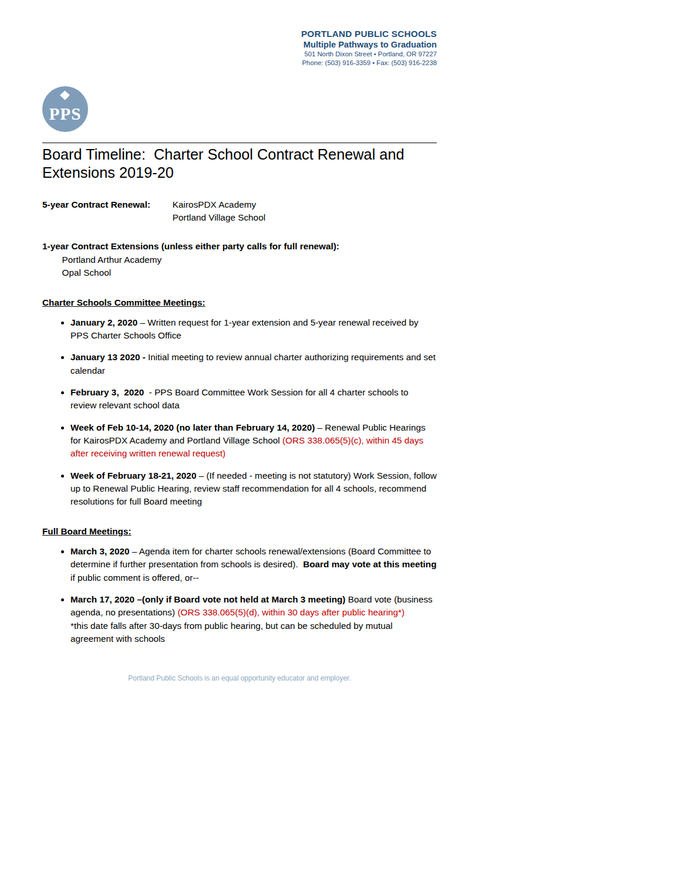PORTLAND PUBLIC SCHOOLS
Multiple Pathways to Graduation
501 North Dixon Street • Portland, OR 97227
Phone: (503) 916-3359 • Fax: (503) 916-2238
❖ PPS
Board Timeline: Charter School Contract Renewal and Extensions 2019-20
5-year Contract Renewal:
KairosPDX Academy
Portland Village School
1-year Contract Extensions (unless either party calls for full renewal):
Portland Arthur Academy
Opal School
Charter Schools Committee Meetings:
January 2, 2020 – Written request for 1-year extension and 5-year renewal received by PPS Charter Schools Office
January 13 2020 - Initial meeting to review annual charter authorizing requirements and set calendar
February 3, 2020 - PPS Board Committee Work Session for all 4 charter schools to review relevant school data
Week of Feb 10-14, 2020 (no later than February 14, 2020) – Renewal Public Hearings for KairosPDX Academy and Portland Village School (ORS 338.065(5)(c), within 45 days after receiving written renewal request)
Week of February 18-21, 2020 – (If needed - meeting is not statutory) Work Session, follow up to Renewal Public Hearing, review staff recommendation for all 4 schools, recommend resolutions for full Board meeting
Full Board Meetings:
March 3, 2020 – Agenda item for charter schools renewal/extensions (Board Committee to determine if further presentation from schools is desired). Board may vote at this meeting if public comment is offered, or--
March 17, 2020 –(only if Board vote not held at March 3 meeting) Board vote (business agenda, no presentations) (ORS 338.065(5)(d), within 30 days after public hearing*)
*this date falls after 30-days from public hearing, but can be scheduled by mutual agreement with schools
Portland Public Schools is an equal opportunity educator and employer.